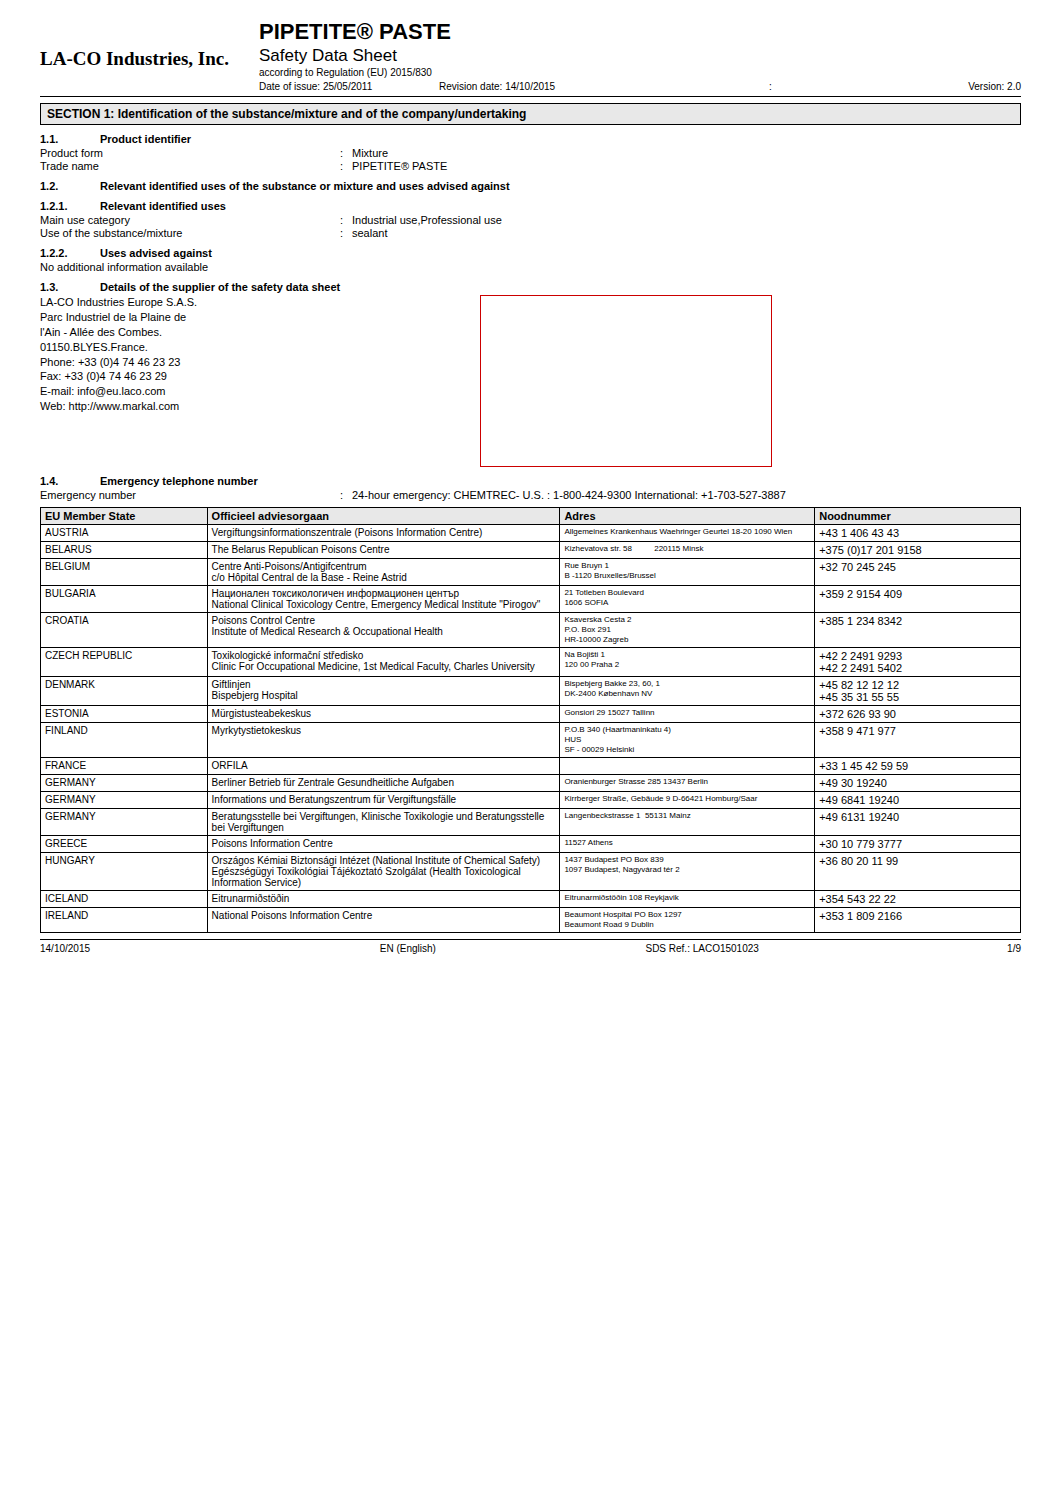LA-CO Industries, Inc.
PIPETITE® PASTE
Safety Data Sheet
according to Regulation (EU) 2015/830
Date of issue: 25/05/2011
Revision date: 14/10/2015
:
Version: 2.0
SECTION 1: Identification of the substance/mixture and of the company/undertaking
1.1. Product identifier
Product form
:
Mixture
Trade name
:
PIPETITE® PASTE
1.2. Relevant identified uses of the substance or mixture and uses advised against
1.2.1. Relevant identified uses
Main use category
:
Industrial use,Professional use
Use of the substance/mixture
:
sealant
1.2.2. Uses advised against
No additional information available
1.3. Details of the supplier of the safety data sheet
LA-CO Industries Europe S.A.S.
Parc Industriel de la Plaine de
l'Ain - Allée des Combes.
01150.BLYES.France.
Phone: +33 (0)4 74 46 23 23
Fax: +33 (0)4 74 46 23 29
E-mail: info@eu.laco.com
Web: http://www.markal.com
1.4. Emergency telephone number
Emergency number
:
24-hour emergency: CHEMTREC- U.S. : 1-800-424-9300 International: +1-703-527-3887
| EU Member State | Officieel adviesorgaan | Adres | Noodnummer |
| --- | --- | --- | --- |
| AUSTRIA | Vergiftungsinformationszentrale (Poisons Information Centre) | Allgemeines Krankenhaus Waehringer Geurtel 18-20 1090 Wien | +43 1 406 43 43 |
| BELARUS | The Belarus Republican Poisons Centre | Kizhevatova str. 58 220115 Minsk | +375 (0)17 201 9158 |
| BELGIUM | Centre Anti-Poisons/Antigifcentrum c/o Hôpital Central de la Base - Reine Astrid | Rue Bruyn 1 B -1120 Bruxelles/Brussel | +32 70 245 245 |
| BULGARIA | Национален токсикологичен информационен център National Clinical Toxicology Centre, Emergency Medical Institute "Pirogov" | 21 Totleben Boulevard 1606 SOFIA | +359 2 9154 409 |
| CROATIA | Poisons Control Centre Institute of Medical Research & Occupational Health | Ksaverska Cesta 2 P.O. Box 291 HR-10000 Zagreb | +385 1 234 8342 |
| CZECH REPUBLIC | Toxikologické informační středisko Clinic For Occupational Medicine, 1st Medical Faculty, Charles University | Na Bojišti 1 120 00 Praha 2 | +42 2 2491 9293 +42 2 2491 5402 |
| DENMARK | Giftlinjen Bispebjerg Hospital | Bispebjerg Bakke 23, 60, 1 DK-2400 København NV | +45 82 12 12 12 +45 35 31 55 55 |
| ESTONIA | Mürgistusteabekeskus | Gonsiori 29 15027 Tallinn | +372 626 93 90 |
| FINLAND | Myrkytystietokeskus | P.O.B 340 (Haartmaninkatu 4) HUS SF - 00029 Helsinki | +358 9 471 977 |
| FRANCE | ORFILA | | +33 1 45 42 59 59 |
| GERMANY | Berliner Betrieb für Zentrale Gesundheitliche Aufgaben | Oranienburger Strasse 285 13437 Berlin | +49 30 19240 |
| GERMANY | Informations und Beratungszentrum für Vergiftungsfälle | Kirrberger Straße, Gebäude 9 D-66421 Homburg/Saar | +49 6841 19240 |
| GERMANY | Beratungsstelle bei Vergiftungen, Klinische Toxikologie und Beratungsstelle bei Vergiftungen | Langenbeckstrasse 1 55131 Mainz | +49 6131 19240 |
| GREECE | Poisons Information Centre | 11527 Athens | +30 10 779 3777 |
| HUNGARY | Országos Kémiai Biztonsági Intézet (National Institute of Chemical Safety) Egészségügyi Toxikológiai Tájékoztató Szolgálat (Health Toxicological Information Service) | 1437 Budapest PO Box 839 1097 Budapest, Nagyvárad tér 2 | +36 80 20 11 99 |
| ICELAND | Eitrunarmiðstöðin | Eitrunarmiðstöðin 108 Reykjavik | +354 543 22 22 |
| IRELAND | National Poisons Information Centre | Beaumont Hospital PO Box 1297 Beaumont Road 9 Dublin | +353 1 809 2166 |
14/10/2015
EN (English)
SDS Ref.: LACO1501023
1/9